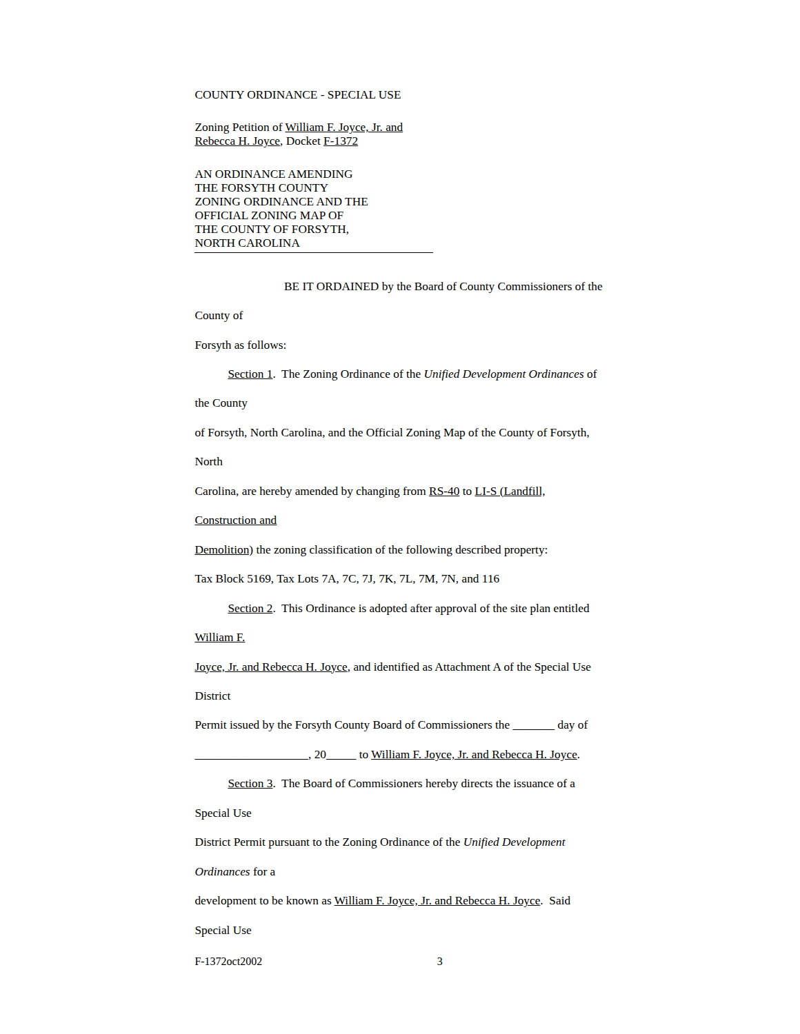COUNTY ORDINANCE - SPECIAL USE
Zoning Petition of William F. Joyce, Jr. and
Rebecca H. Joyce, Docket F-1372
AN ORDINANCE AMENDING
THE FORSYTH COUNTY
ZONING ORDINANCE AND THE
OFFICIAL ZONING MAP OF
THE COUNTY OF FORSYTH,
NORTH CAROLINA
BE IT ORDAINED by the Board of County Commissioners of the County of
Forsyth as follows:
Section 1. The Zoning Ordinance of the Unified Development Ordinances of the County
of Forsyth, North Carolina, and the Official Zoning Map of the County of Forsyth, North
Carolina, are hereby amended by changing from RS-40 to LI-S (Landfill, Construction and
Demolition) the zoning classification of the following described property:
Tax Block 5169, Tax Lots 7A, 7C, 7J, 7K, 7L, 7M, 7N, and 116
Section 2. This Ordinance is adopted after approval of the site plan entitled William F.
Joyce, Jr. and Rebecca H. Joyce, and identified as Attachment A of the Special Use District
Permit issued by the Forsyth County Board of Commissioners the _______ day of
___________________, 20_____ to William F. Joyce, Jr. and Rebecca H. Joyce.
Section 3. The Board of Commissioners hereby directs the issuance of a Special Use
District Permit pursuant to the Zoning Ordinance of the Unified Development Ordinances for a
development to be known as William F. Joyce, Jr. and Rebecca H. Joyce. Said Special Use
F-1372oct2002 3